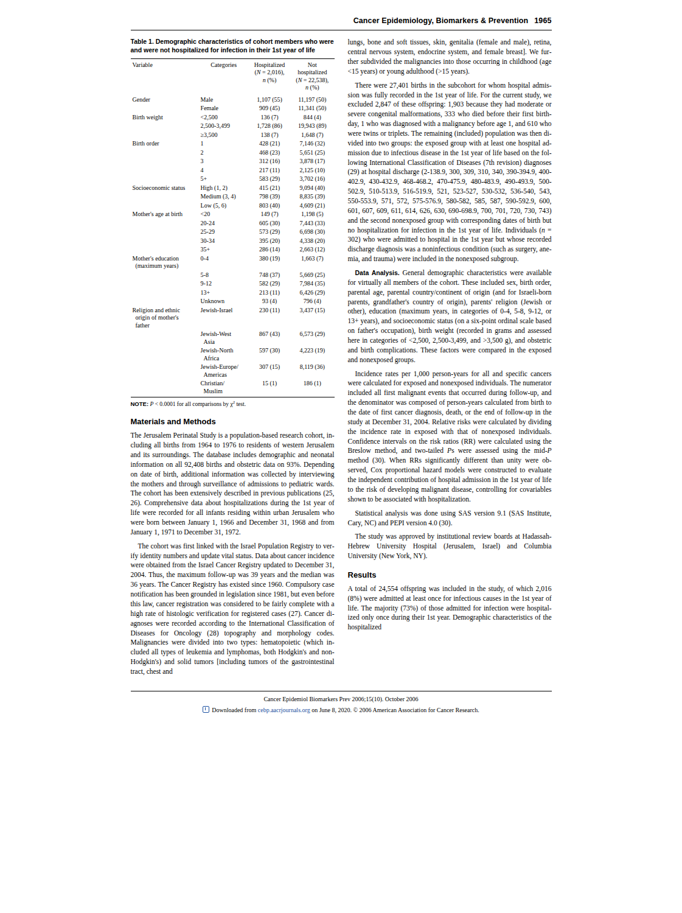Cancer Epidemiology, Biomarkers & Prevention1965
Table 1. Demographic characteristics of cohort members who were and were not hospitalized for infection in their 1st year of life
| Variable | Categories | Hospitalized ( N = 2,016), n (%) | Not hospitalized ( N = 22,538), n (%) |
| --- | --- | --- | --- |
| Gender | Male | 1,107 (55) | 11,197 (50) |
| | Female | 909 (45) | 11,341 (50) |
| Birth weight | <2,500 | 136 (7) | 844 (4) |
| | 2,500-3,499 | 1,728 (86) | 19,943 (89) |
| | ≥3,500 | 138 (7) | 1,648 (7) |
| Birth order | 1 | 428 (21) | 7,146 (32) |
| | 2 | 468 (23) | 5,651 (25) |
| | 3 | 312 (16) | 3,878 (17) |
| | 4 | 217 (11) | 2,125 (10) |
| | 5+ | 583 (29) | 3,702 (16) |
| Socioeconomic status | High (1, 2) | 415 (21) | 9,094 (40) |
| | Medium (3, 4) | 798 (39) | 8,835 (39) |
| | Low (5, 6) | 803 (40) | 4,609 (21) |
| Mother's age at birth | <20 | 149 (7) | 1,198 (5) |
| | 20-24 | 605 (30) | 7,443 (33) |
| | 25-29 | 573 (29) | 6,698 (30) |
| | 30-34 | 395 (20) | 4,338 (20) |
| | 35+ | 286 (14) | 2,663 (12) |
| Mother's education (maximum years) | 0-4 | 380 (19) | 1,663 (7) |
| | 5-8 | 748 (37) | 5,669 (25) |
| | 9-12 | 582 (29) | 7,984 (35) |
| | 13+ | 213 (11) | 6,426 (29) |
| | Unknown | 93 (4) | 796 (4) |
| Religion and ethnic origin of mother's father | Jewish-Israel | 230 (11) | 3,437 (15) |
| | Jewish-West Asia | 867 (43) | 6,573 (29) |
| | Jewish-North Africa | 597 (30) | 4,223 (19) |
| | Jewish-Europe/ Americas | 307 (15) | 8,119 (36) |
| | Christian/ Muslim | 15 (1) | 186 (1) |
NOTE: P < 0.0001 for all comparisons by χ2 test.
Materials and Methods
The Jerusalem Perinatal Study is a population-based research cohort, including all births from 1964 to 1976 to residents of western Jerusalem and its surroundings. The database includes demographic and neonatal information on all 92,408 births and obstetric data on 93%. Depending on date of birth, additional information was collected by interviewing the mothers and through surveillance of admissions to pediatric wards. The cohort has been extensively described in previous publications (25, 26). Comprehensive data about hospitalizations during the 1st year of life were recorded for all infants residing within urban Jerusalem who were born between January 1, 1966 and December 31, 1968 and from January 1, 1971 to December 31, 1972.
The cohort was first linked with the Israel Population Registry to verify identity numbers and update vital status. Data about cancer incidence were obtained from the Israel Cancer Registry updated to December 31, 2004. Thus, the maximum follow-up was 39 years and the median was 36 years. The Cancer Registry has existed since 1960. Compulsory case notification has been grounded in legislation since 1981, but even before this law, cancer registration was considered to be fairly complete with a high rate of histologic verification for registered cases (27). Cancer diagnoses were recorded according to the International Classification of Diseases for Oncology (28) topography and morphology codes. Malignancies were divided into two types: hematopoietic (which included all types of leukemia and lymphomas, both Hodgkin's and non-Hodgkin's) and solid tumors [including tumors of the gastrointestinal tract, chest and
lungs, bone and soft tissues, skin, genitalia (female and male), retina, central nervous system, endocrine system, and female breast]. We further subdivided the malignancies into those occurring in childhood (age <15 years) or young adulthood (>15 years).
There were 27,401 births in the subcohort for whom hospital admission was fully recorded in the 1st year of life. For the current study, we excluded 2,847 of these offspring: 1,903 because they had moderate or severe congenital malformations, 333 who died before their first birthday, 1 who was diagnosed with a malignancy before age 1, and 610 who were twins or triplets. The remaining (included) population was then divided into two groups: the exposed group with at least one hospital admission due to infectious disease in the 1st year of life based on the following International Classification of Diseases (7th revision) diagnoses (29) at hospital discharge (2-138.9, 300, 309, 310, 340, 390-394.9, 400-402.9, 430-432.9, 468-468.2, 470-475.9, 480-483.9, 490-493.9, 500-502.9, 510-513.9, 516-519.9, 521, 523-527, 530-532, 536-540, 543, 550-553.9, 571, 572, 575-576.9, 580-582, 585, 587, 590-592.9, 600, 601, 607, 609, 611, 614, 626, 630, 690-698.9, 700, 701, 720, 730, 743) and the second nonexposed group with corresponding dates of birth but no hospitalization for infection in the 1st year of life. Individuals (n = 302) who were admitted to hospital in the 1st year but whose recorded discharge diagnosis was a noninfectious condition (such as surgery, anemia, and trauma) were included in the nonexposed subgroup.
Data Analysis. General demographic characteristics were available for virtually all members of the cohort. These included sex, birth order, parental age, parental country/continent of origin (and for Israeli-born parents, grandfather's country of origin), parents' religion (Jewish or other), education (maximum years, in categories of 0-4, 5-8, 9-12, or 13+ years), and socioeconomic status (on a six-point ordinal scale based on father's occupation), birth weight (recorded in grams and assessed here in categories of <2,500, 2,500-3,499, and >3,500 g), and obstetric and birth complications. These factors were compared in the exposed and nonexposed groups.
Incidence rates per 1,000 person-years for all and specific cancers were calculated for exposed and nonexposed individuals. The numerator included all first malignant events that occurred during follow-up, and the denominator was composed of person-years calculated from birth to the date of first cancer diagnosis, death, or the end of follow-up in the study at December 31, 2004. Relative risks were calculated by dividing the incidence rate in exposed with that of nonexposed individuals. Confidence intervals on the risk ratios (RR) were calculated using the Breslow method, and two-tailed Ps were assessed using the mid-P method (30). When RRs significantly different than unity were observed, Cox proportional hazard models were constructed to evaluate the independent contribution of hospital admission in the 1st year of life to the risk of developing malignant disease, controlling for covariables shown to be associated with hospitalization.
Statistical analysis was done using SAS version 9.1 (SAS Institute, Cary, NC) and PEPI version 4.0 (30).
The study was approved by institutional review boards at Hadassah-Hebrew University Hospital (Jerusalem, Israel) and Columbia University (New York, NY).
Results
A total of 24,554 offspring was included in the study, of which 2,016 (8%) were admitted at least once for infectious causes in the 1st year of life. The majority (73%) of those admitted for infection were hospitalized only once during their 1st year. Demographic characteristics of the hospitalized
Cancer Epidemiol Biomarkers Prev 2006;15(10). October 2006
Downloaded from cebp.aacrjournals.org on June 8, 2020. © 2006 American Association for Cancer Research.